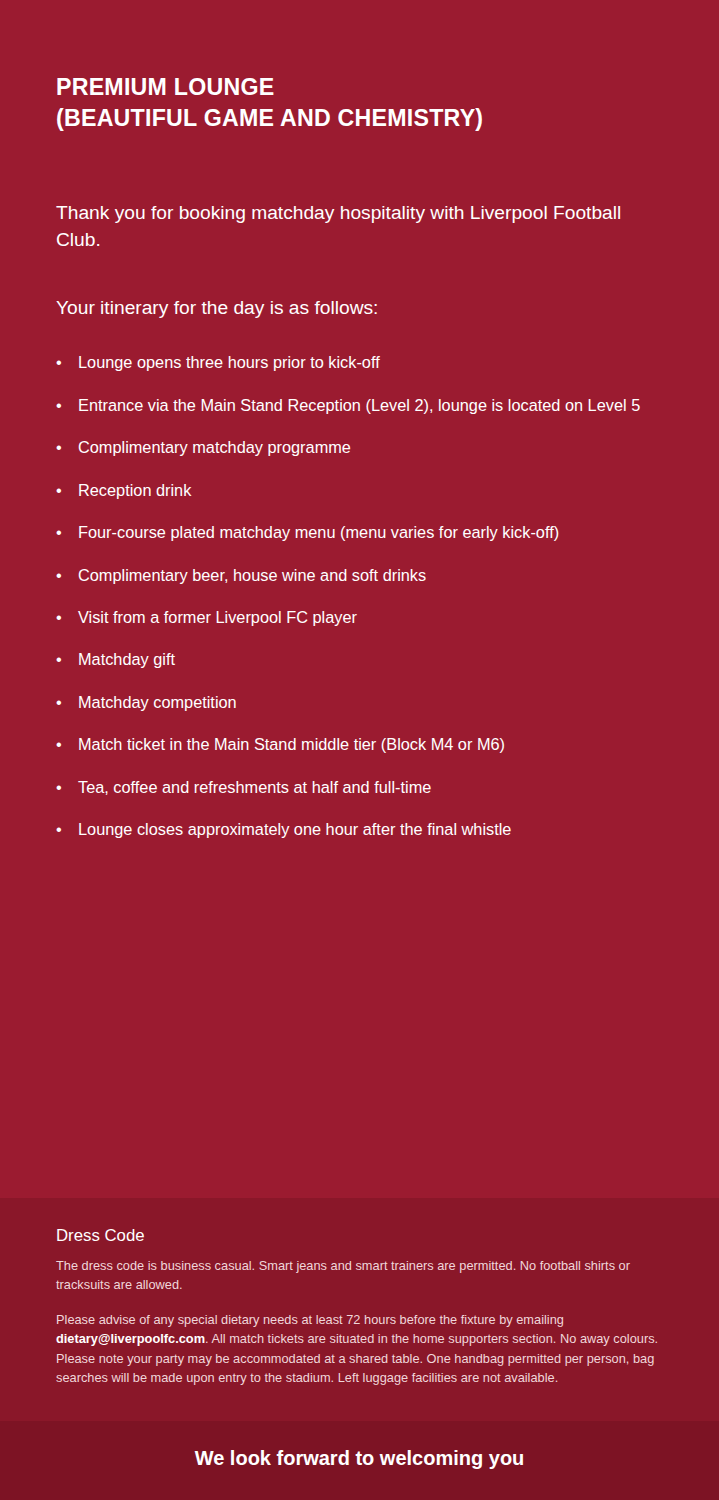Premium Lounge
(Beautiful Game and Chemistry)
Thank you for booking matchday hospitality with Liverpool Football Club.
Your itinerary for the day is as follows:
Lounge opens three hours prior to kick-off
Entrance via the Main Stand Reception (Level 2), lounge is located on Level 5
Complimentary matchday programme
Reception drink
Four-course plated matchday menu (menu varies for early kick-off)
Complimentary beer, house wine and soft drinks
Visit from a former Liverpool FC player
Matchday gift
Matchday competition
Match ticket in the Main Stand middle tier (Block M4 or M6)
Tea, coffee and refreshments at half and full-time
Lounge closes approximately one hour after the final whistle
Dress Code
The dress code is business casual. Smart jeans and smart trainers are permitted. No football shirts or tracksuits are allowed.
Please advise of any special dietary needs at least 72 hours before the fixture by emailing dietary@liverpoolfc.com. All match tickets are situated in the home supporters section. No away colours. Please note your party may be accommodated at a shared table. One handbag permitted per person, bag searches will be made upon entry to the stadium. Left luggage facilities are not available.
We look forward to welcoming you